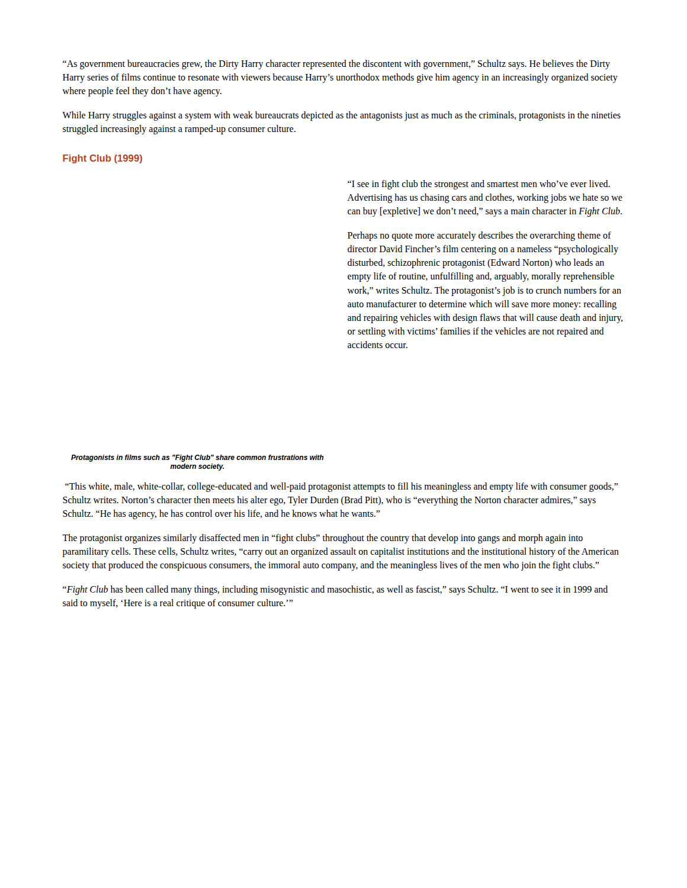“As government bureaucracies grew, the Dirty Harry character represented the discontent with government,” Schultz says. He believes the Dirty Harry series of films continue to resonate with viewers because Harry’s unorthodox methods give him agency in an increasingly organized society where people feel they don’t have agency.
While Harry struggles against a system with weak bureaucrats depicted as the antagonists just as much as the criminals, protagonists in the nineties struggled increasingly against a ramped-up consumer culture.
Fight Club (1999)
Protagonists in films such as "Fight Club" share common frustrations with modern society.
“I see in fight club the strongest and smartest men who’ve ever lived. Advertising has us chasing cars and clothes, working jobs we hate so we can buy [expletive] we don’t need,” says a main character in Fight Club.
Perhaps no quote more accurately describes the overarching theme of director David Fincher’s film centering on a nameless “psychologically disturbed, schizophrenic protagonist (Edward Norton) who leads an empty life of routine, unfulfilling and, arguably, morally reprehensible work,” writes Schultz. The protagonist’s job is to crunch numbers for an auto manufacturer to determine which will save more money: recalling and repairing vehicles with design flaws that will cause death and injury, or settling with victims’ families if the vehicles are not repaired and accidents occur.
“This white, male, white-collar, college-educated and well-paid protagonist attempts to fill his meaningless and empty life with consumer goods,” Schultz writes. Norton’s character then meets his alter ego, Tyler Durden (Brad Pitt), who is “everything the Norton character admires,” says Schultz. “He has agency, he has control over his life, and he knows what he wants.”
The protagonist organizes similarly disaffected men in “fight clubs” throughout the country that develop into gangs and morph again into paramilitary cells. These cells, Schultz writes, “carry out an organized assault on capitalist institutions and the institutional history of the American society that produced the conspicuous consumers, the immoral auto company, and the meaningless lives of the men who join the fight clubs.”
“Fight Club has been called many things, including misogynistic and masochistic, as well as fascist,” says Schultz. “I went to see it in 1999 and said to myself, ‘Here is a real critique of consumer culture.’”